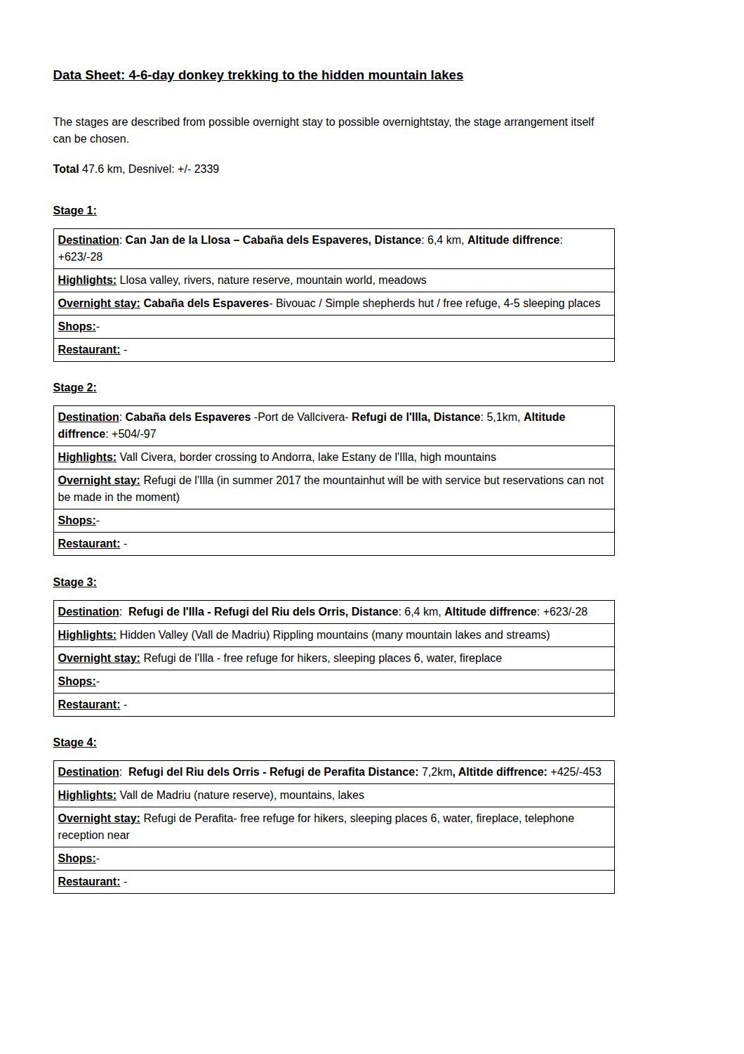Data Sheet: 4-6-day donkey trekking to the hidden mountain lakes
The stages are described from possible overnight stay to possible overnightstay, the stage arrangement itself can be chosen.
Total 47.6 km, Desnivel: +/- 2339
Stage 1:
| Destination : Can Jan de la Llosa – Cabaña dels Espaveres, Distance : 6,4 km, Altitude diffrence : +623/-28 |
| Highlights: Llosa valley, rivers, nature reserve, mountain world, meadows |
| Overnight stay: Cabaña dels Espaveres - Bivouac / Simple shepherds hut / free refuge, 4-5 sleeping places |
| Shops: - |
| Restaurant: - |
Stage 2:
| Destination : Cabaña dels Espaveres -Port de Vallcivera- Refugi de l'Illa, Distance : 5,1km, Altitude diffrence : +504/-97 |
| Highlights: Vall Civera, border crossing to Andorra, lake Estany de l'Illa, high mountains |
| Overnight stay: Refugi de l'Illa (in summer 2017 the mountainhut will be with service but reservations can not be made in the moment) |
| Shops: - |
| Restaurant: - |
Stage 3:
| Destination : Refugi de l'Illa - Refugi del Riu dels Orris, Distance : 6,4 km, Altitude diffrence : +623/-28 |
| Highlights: Hidden Valley (Vall de Madriu) Rippling mountains (many mountain lakes and streams) |
| Overnight stay: Refugi de l'Illa - free refuge for hikers, sleeping places 6, water, fireplace |
| Shops: - |
| Restaurant: - |
Stage 4:
| Destination : Refugi del Riu dels Orris - Refugi de Perafita Distance: 7,2km , Altitde diffrence: +425/-453 |
| Highlights: Vall de Madriu (nature reserve), mountains, lakes |
| Overnight stay: Refugi de Perafita- free refuge for hikers, sleeping places 6, water, fireplace, telephone reception near |
| Shops: - |
| Restaurant: - |